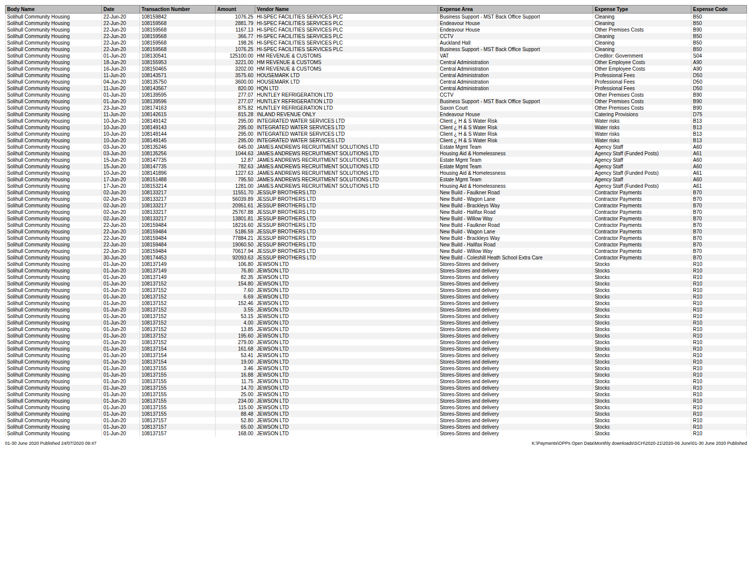| Body Name | Date | Transaction Number | Amount | Vendor Name | Expense Area | Expense Type | Expense Code |
| --- | --- | --- | --- | --- | --- | --- | --- |
| Solihull Community Housing | 22-Jun-20 | 108159842 | 1076.25 | HI-SPEC FACILITIES SERVICES PLC | Business Support - MST Back Office Support | Cleaning | B50 |
| Solihull Community Housing | 22-Jun-20 | 108159568 | 2881.79 | HI-SPEC FACILITIES SERVICES PLC | Endeavour House | Cleaning | B50 |
| Solihull Community Housing | 22-Jun-20 | 108159568 | 1167.13 | HI-SPEC FACILITIES SERVICES PLC | Endeavour House | Other Premises Costs | B90 |
| Solihull Community Housing | 22-Jun-20 | 108159568 | 366.77 | HI-SPEC FACILITIES SERVICES PLC | CCTV | Cleaning | B50 |
| Solihull Community Housing | 22-Jun-20 | 108159568 | 198.26 | HI-SPEC FACILITIES SERVICES PLC | Auckland Hall | Cleaning | B50 |
| Solihull Community Housing | 22-Jun-20 | 108159568 | 1076.25 | HI-SPEC FACILITIES SERVICES PLC | Business Support - MST Back Office Support | Cleaning | B50 |
| Solihull Community Housing | 01-Jun-20 | 108130541 | 125100.00 | HM REVENUE & CUSTOMS | VAT | Creditor: Government | S04 |
| Solihull Community Housing | 18-Jun-20 | 108155953 | 3221.00 | HM REVENUE & CUSTOMS | Central Administration | Other Employee Costs | A90 |
| Solihull Community Housing | 16-Jun-20 | 108150465 | 3202.00 | HM REVENUE & CUSTOMS | Central Administration | Other Employee Costs | A90 |
| Solihull Community Housing | 11-Jun-20 | 108143571 | 3575.60 | HOUSEMARK LTD | Central Administration | Professional Fees | D50 |
| Solihull Community Housing | 04-Jun-20 | 108135750 | 3600.00 | HOUSEMARK LTD | Central Administration | Professional Fees | D50 |
| Solihull Community Housing | 11-Jun-20 | 108143567 | 820.00 | HQN LTD | Central Administration | Professional Fees | D50 |
| Solihull Community Housing | 01-Jun-20 | 108139595 | 277.07 | HUNTLEY REFRIGERATION LTD | CCTV | Other Premises Costs | B90 |
| Solihull Community Housing | 01-Jun-20 | 108139596 | 277.07 | HUNTLEY REFRIGERATION LTD | Business Support - MST Back Office Support | Other Premises Costs | B90 |
| Solihull Community Housing | 23-Jun-20 | 108174163 | 875.82 | HUNTLEY REFRIGERATION LTD | Saxon Court | Other Premises Costs | B90 |
| Solihull Community Housing | 11-Jun-20 | 108142615 | 815.28 | INLAND REVENUE ONLY | Endeavour House | Catering Provisions | D75 |
| Solihull Community Housing | 10-Jun-20 | 108149142 | 295.00 | INTEGRATED WATER SERVICES LTD | Client ¿ H & S Water Risk | Water risks | B13 |
| Solihull Community Housing | 10-Jun-20 | 108149143 | 295.00 | INTEGRATED WATER SERVICES LTD | Client ¿ H & S Water Risk | Water risks | B13 |
| Solihull Community Housing | 10-Jun-20 | 108149144 | 295.00 | INTEGRATED WATER SERVICES LTD | Client ¿ H & S Water Risk | Water risks | B13 |
| Solihull Community Housing | 10-Jun-20 | 108149145 | 295.00 | INTEGRATED WATER SERVICES LTD | Client ¿ H & S Water Risk | Water risks | B13 |
| Solihull Community Housing | 03-Jun-20 | 108135246 | 645.00 | JAMES ANDREWS RECRUITMENT SOLUTIONS LTD | Estate Mgmt Team | Agency Staff | A60 |
| Solihull Community Housing | 03-Jun-20 | 108135256 | 1044.63 | JAMES ANDREWS RECRUITMENT SOLUTIONS LTD | Housing Aid & Homelessness | Agency Staff (Funded Posts) | A61 |
| Solihull Community Housing | 15-Jun-20 | 108147735 | 12.87 | JAMES ANDREWS RECRUITMENT SOLUTIONS LTD | Estate Mgmt Team | Agency Staff | A60 |
| Solihull Community Housing | 15-Jun-20 | 108147735 | 782.63 | JAMES ANDREWS RECRUITMENT SOLUTIONS LTD | Estate Mgmt Team | Agency Staff | A60 |
| Solihull Community Housing | 10-Jun-20 | 108141896 | 1227.63 | JAMES ANDREWS RECRUITMENT SOLUTIONS LTD | Housing Aid & Homelessness | Agency Staff (Funded Posts) | A61 |
| Solihull Community Housing | 17-Jun-20 | 108151488 | 795.50 | JAMES ANDREWS RECRUITMENT SOLUTIONS LTD | Estate Mgmt Team | Agency Staff | A60 |
| Solihull Community Housing | 17-Jun-20 | 108153214 | 1281.00 | JAMES ANDREWS RECRUITMENT SOLUTIONS LTD | Housing Aid & Homelessness | Agency Staff (Funded Posts) | A61 |
| Solihull Community Housing | 02-Jun-20 | 108133217 | 11551.70 | JESSUP BROTHERS LTD | New Build - Faulkner Road | Contractor Payments | B70 |
| Solihull Community Housing | 02-Jun-20 | 108133217 | 56039.89 | JESSUP BROTHERS LTD | New Build - Wagon Lane | Contractor Payments | B70 |
| Solihull Community Housing | 02-Jun-20 | 108133217 | 20951.61 | JESSUP BROTHERS LTD | New Build - Brackleys Way | Contractor Payments | B70 |
| Solihull Community Housing | 02-Jun-20 | 108133217 | 25767.88 | JESSUP BROTHERS LTD | New Build - Halifax Road | Contractor Payments | B70 |
| Solihull Community Housing | 02-Jun-20 | 108133217 | 13801.81 | JESSUP BROTHERS LTD | New Build - Willow Way | Contractor Payments | B70 |
| Solihull Community Housing | 22-Jun-20 | 108159484 | 18216.60 | JESSUP BROTHERS LTD | New Build - Faulkner Road | Contractor Payments | B70 |
| Solihull Community Housing | 22-Jun-20 | 108159484 | 5186.59 | JESSUP BROTHERS LTD | New Build - Wagon Lane | Contractor Payments | B70 |
| Solihull Community Housing | 22-Jun-20 | 108159484 | 77884.21 | JESSUP BROTHERS LTD | New Build - Brackleys Way | Contractor Payments | B70 |
| Solihull Community Housing | 22-Jun-20 | 108159484 | 19060.50 | JESSUP BROTHERS LTD | New Build - Halifax Road | Contractor Payments | B70 |
| Solihull Community Housing | 22-Jun-20 | 108159484 | 70617.94 | JESSUP BROTHERS LTD | New Build - Willow Way | Contractor Payments | B70 |
| Solihull Community Housing | 30-Jun-20 | 108174453 | 92093.63 | JESSUP BROTHERS LTD | New Build - Coleshill Heath School Extra Care | Contractor Payments | B70 |
| Solihull Community Housing | 01-Jun-20 | 108137149 | 106.80 | JEWSON LTD | Stores-Stores and delivery | Stocks | R10 |
| Solihull Community Housing | 01-Jun-20 | 108137149 | 76.80 | JEWSON LTD | Stores-Stores and delivery | Stocks | R10 |
| Solihull Community Housing | 01-Jun-20 | 108137149 | 82.35 | JEWSON LTD | Stores-Stores and delivery | Stocks | R10 |
| Solihull Community Housing | 01-Jun-20 | 108137152 | 154.80 | JEWSON LTD | Stores-Stores and delivery | Stocks | R10 |
| Solihull Community Housing | 01-Jun-20 | 108137152 | 7.60 | JEWSON LTD | Stores-Stores and delivery | Stocks | R10 |
| Solihull Community Housing | 01-Jun-20 | 108137152 | 6.69 | JEWSON LTD | Stores-Stores and delivery | Stocks | R10 |
| Solihull Community Housing | 01-Jun-20 | 108137152 | 152.46 | JEWSON LTD | Stores-Stores and delivery | Stocks | R10 |
| Solihull Community Housing | 01-Jun-20 | 108137152 | 3.55 | JEWSON LTD | Stores-Stores and delivery | Stocks | R10 |
| Solihull Community Housing | 01-Jun-20 | 108137152 | 53.15 | JEWSON LTD | Stores-Stores and delivery | Stocks | R10 |
| Solihull Community Housing | 01-Jun-20 | 108137152 | 4.00 | JEWSON LTD | Stores-Stores and delivery | Stocks | R10 |
| Solihull Community Housing | 01-Jun-20 | 108137152 | 13.85 | JEWSON LTD | Stores-Stores and delivery | Stocks | R10 |
| Solihull Community Housing | 01-Jun-20 | 108137152 | 195.60 | JEWSON LTD | Stores-Stores and delivery | Stocks | R10 |
| Solihull Community Housing | 01-Jun-20 | 108137152 | 279.00 | JEWSON LTD | Stores-Stores and delivery | Stocks | R10 |
| Solihull Community Housing | 01-Jun-20 | 108137154 | 161.68 | JEWSON LTD | Stores-Stores and delivery | Stocks | R10 |
| Solihull Community Housing | 01-Jun-20 | 108137154 | 53.41 | JEWSON LTD | Stores-Stores and delivery | Stocks | R10 |
| Solihull Community Housing | 01-Jun-20 | 108137154 | 19.00 | JEWSON LTD | Stores-Stores and delivery | Stocks | R10 |
| Solihull Community Housing | 01-Jun-20 | 108137155 | 3.46 | JEWSON LTD | Stores-Stores and delivery | Stocks | R10 |
| Solihull Community Housing | 01-Jun-20 | 108137155 | 16.88 | JEWSON LTD | Stores-Stores and delivery | Stocks | R10 |
| Solihull Community Housing | 01-Jun-20 | 108137155 | 11.75 | JEWSON LTD | Stores-Stores and delivery | Stocks | R10 |
| Solihull Community Housing | 01-Jun-20 | 108137155 | 14.70 | JEWSON LTD | Stores-Stores and delivery | Stocks | R10 |
| Solihull Community Housing | 01-Jun-20 | 108137155 | 25.00 | JEWSON LTD | Stores-Stores and delivery | Stocks | R10 |
| Solihull Community Housing | 01-Jun-20 | 108137155 | 234.00 | JEWSON LTD | Stores-Stores and delivery | Stocks | R10 |
| Solihull Community Housing | 01-Jun-20 | 108137155 | 115.00 | JEWSON LTD | Stores-Stores and delivery | Stocks | R10 |
| Solihull Community Housing | 01-Jun-20 | 108137155 | 88.48 | JEWSON LTD | Stores-Stores and delivery | Stocks | R10 |
| Solihull Community Housing | 01-Jun-20 | 108137157 | 52.80 | JEWSON LTD | Stores-Stores and delivery | Stocks | R10 |
| Solihull Community Housing | 01-Jun-20 | 108137157 | 65.00 | JEWSON LTD | Stores-Stores and delivery | Stocks | R10 |
| Solihull Community Housing | 01-Jun-20 | 108137157 | 168.00 | JEWSON LTD | Stores-Stores and delivery | Stocks | R10 |
01-30 June 2020 Published 24/07/2020 09:47 K:\Payments\OPPs Open Data\Monthly downloads\SCH\2020-21\2020-06 June\01-30 June 2020 Published